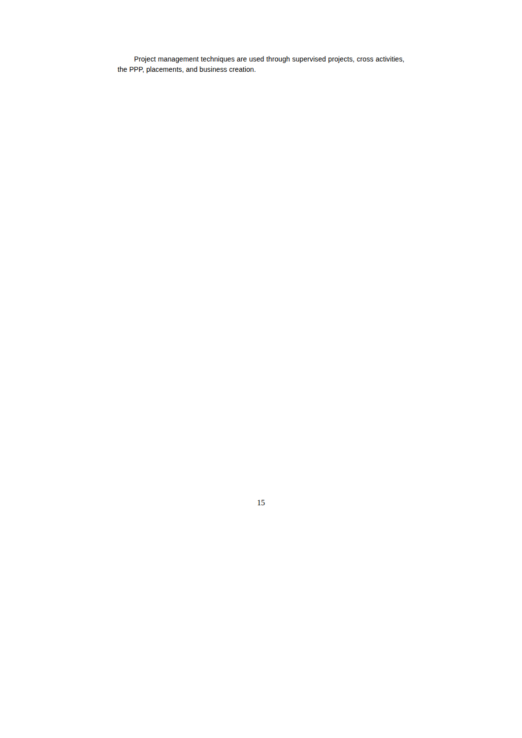Project management techniques are used through supervised projects, cross activities, the PPP, placements, and business creation.
15